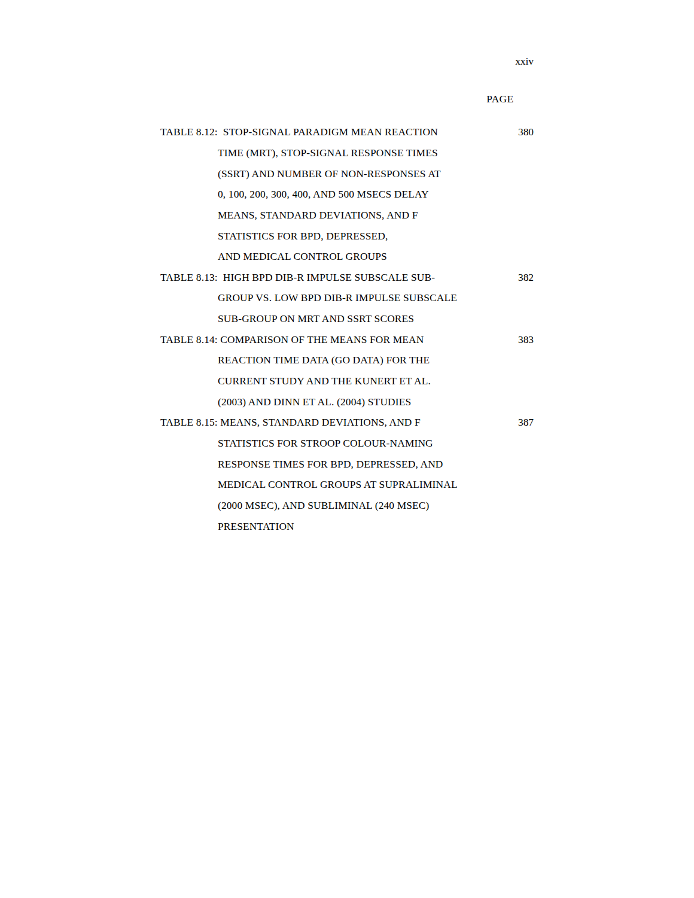xxiv
PAGE
| TABLE 8.12: STOP-SIGNAL PARADIGM MEAN REACTION TIME (MRT), STOP-SIGNAL RESPONSE TIMES (SSRT) AND NUMBER OF NON-RESPONSES AT 0, 100, 200, 300, 400, AND 500 MSECS DELAY MEANS, STANDARD DEVIATIONS, AND F STATISTICS FOR BPD, DEPRESSED, AND MEDICAL CONTROL GROUPS | 380 |
| TABLE 8.13: HIGH BPD DIB-R IMPULSE SUBSCALE SUB- GROUP VS. LOW BPD DIB-R IMPULSE SUBSCALE SUB-GROUP ON MRT AND SSRT SCORES | 382 |
| TABLE 8.14: COMPARISON OF THE MEANS FOR MEAN REACTION TIME DATA (GO DATA) FOR THE CURRENT STUDY AND THE KUNERT ET AL. (2003) AND DINN ET AL. (2004) STUDIES | 383 |
| TABLE 8.15: MEANS, STANDARD DEVIATIONS, AND F STATISTICS FOR STROOP COLOUR-NAMING RESPONSE TIMES FOR BPD, DEPRESSED, AND MEDICAL CONTROL GROUPS AT SUPRALIMINAL (2000 MSEC), AND SUBLIMINAL (240 MSEC) PRESENTATION | 387 |